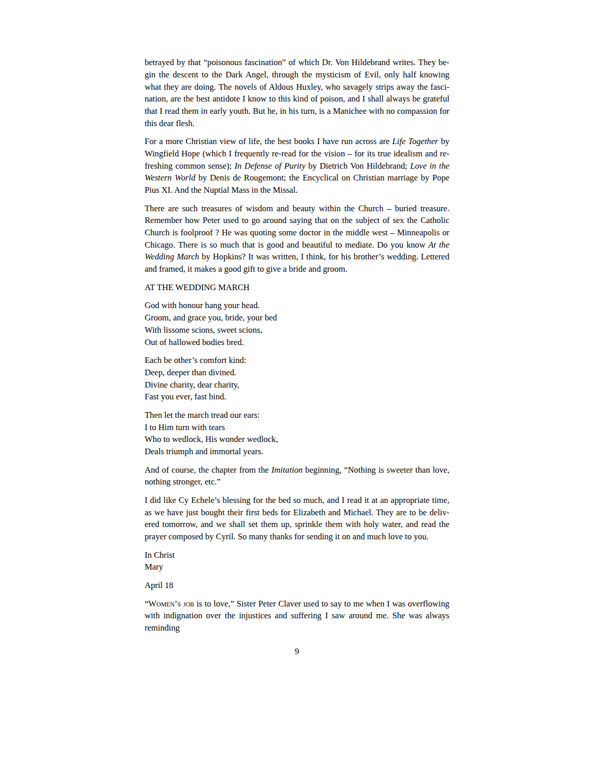betrayed by that “poisonous fascination” of which Dr. Von Hildebrand writes. They begin the descent to the Dark Angel, through the mysticism of Evil, only half knowing what they are doing. The novels of Aldous Huxley, who savagely strips away the fascination, are the best antidote I know to this kind of poison, and I shall always be grateful that I read them in early youth. But he, in his turn, is a Manichee with no compassion for this dear flesh.
For a more Christian view of life, the best books I have run across are Life Together by Wingfield Hope (which I frequently re-read for the vision – for its true idealism and refreshing common sense); In Defense of Purity by Dietrich Von Hildebrand; Love in the Western World by Denis de Rougemont; the Encyclical on Christian marriage by Pope Pius XI. And the Nuptial Mass in the Missal.
There are such treasures of wisdom and beauty within the Church – buried treasure. Remember how Peter used to go around saying that on the subject of sex the Catholic Church is foolproof ? He was quoting some doctor in the middle west – Minneapolis or Chicago. There is so much that is good and beautiful to mediate. Do you know At the Wedding March by Hopkins? It was written, I think, for his brother’s wedding. Lettered and framed, it makes a good gift to give a bride and groom.
AT THE WEDDING MARCH
God with honour hang your head. Groom, and grace you, bride, your bed With lissome scions, sweet scions, Out of hallowed bodies bred.
Each be other’s comfort kind: Deep, deeper than divined. Divine charity, dear charity, Fast you ever, fast bind.
Then let the march tread our ears: I to Him turn with tears Who to wedlock, His wonder wedlock, Deals triumph and immortal years.
And of course, the chapter from the Imitation beginning, “Nothing is sweeter than love, nothing stronger, etc.”
I did like Cy Echele’s blessing for the bed so much, and I read it at an appropriate time, as we have just bought their first beds for Elizabeth and Michael. They are to be delivered tomorrow, and we shall set them up, sprinkle them with holy water, and read the prayer composed by Cyril. So many thanks for sending it on and much love to you.
In Christ Mary
April 18
“Women’s job is to love,” Sister Peter Claver used to say to me when I was overflowing with indignation over the injustices and suffering I saw around me. She was always reminding
9